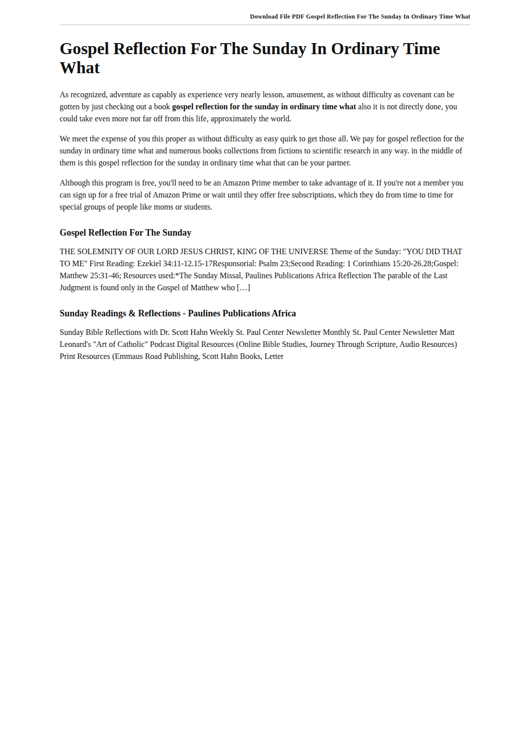Download File PDF Gospel Reflection For The Sunday In Ordinary Time What
Gospel Reflection For The Sunday In Ordinary Time What
As recognized, adventure as capably as experience very nearly lesson, amusement, as without difficulty as covenant can be gotten by just checking out a book gospel reflection for the sunday in ordinary time what also it is not directly done, you could take even more not far off from this life, approximately the world.
We meet the expense of you this proper as without difficulty as easy quirk to get those all. We pay for gospel reflection for the sunday in ordinary time what and numerous books collections from fictions to scientific research in any way. in the middle of them is this gospel reflection for the sunday in ordinary time what that can be your partner.
Although this program is free, you'll need to be an Amazon Prime member to take advantage of it. If you're not a member you can sign up for a free trial of Amazon Prime or wait until they offer free subscriptions, which they do from time to time for special groups of people like moms or students.
Gospel Reflection For The Sunday
THE SOLEMNITY OF OUR LORD JESUS CHRIST, KING OF THE UNIVERSE Theme of the Sunday: "YOU DID THAT TO ME" First Reading: Ezekiel 34:11-12.15-17Responsorial: Psalm 23;Second Reading: 1 Corinthians 15:20-26.28;Gospel: Matthew 25:31-46; Resources used:*The Sunday Missal, Paulines Publications Africa Reflection The parable of the Last Judgment is found only in the Gospel of Matthew who […]
Sunday Readings & Reflections - Paulines Publications Africa
Sunday Bible Reflections with Dr. Scott Hahn Weekly St. Paul Center Newsletter Monthly St. Paul Center Newsletter Matt Leonard's "Art of Catholic" Podcast Digital Resources (Online Bible Studies, Journey Through Scripture, Audio Resources) Print Resources (Emmaus Road Publishing, Scott Hahn Books, Letter